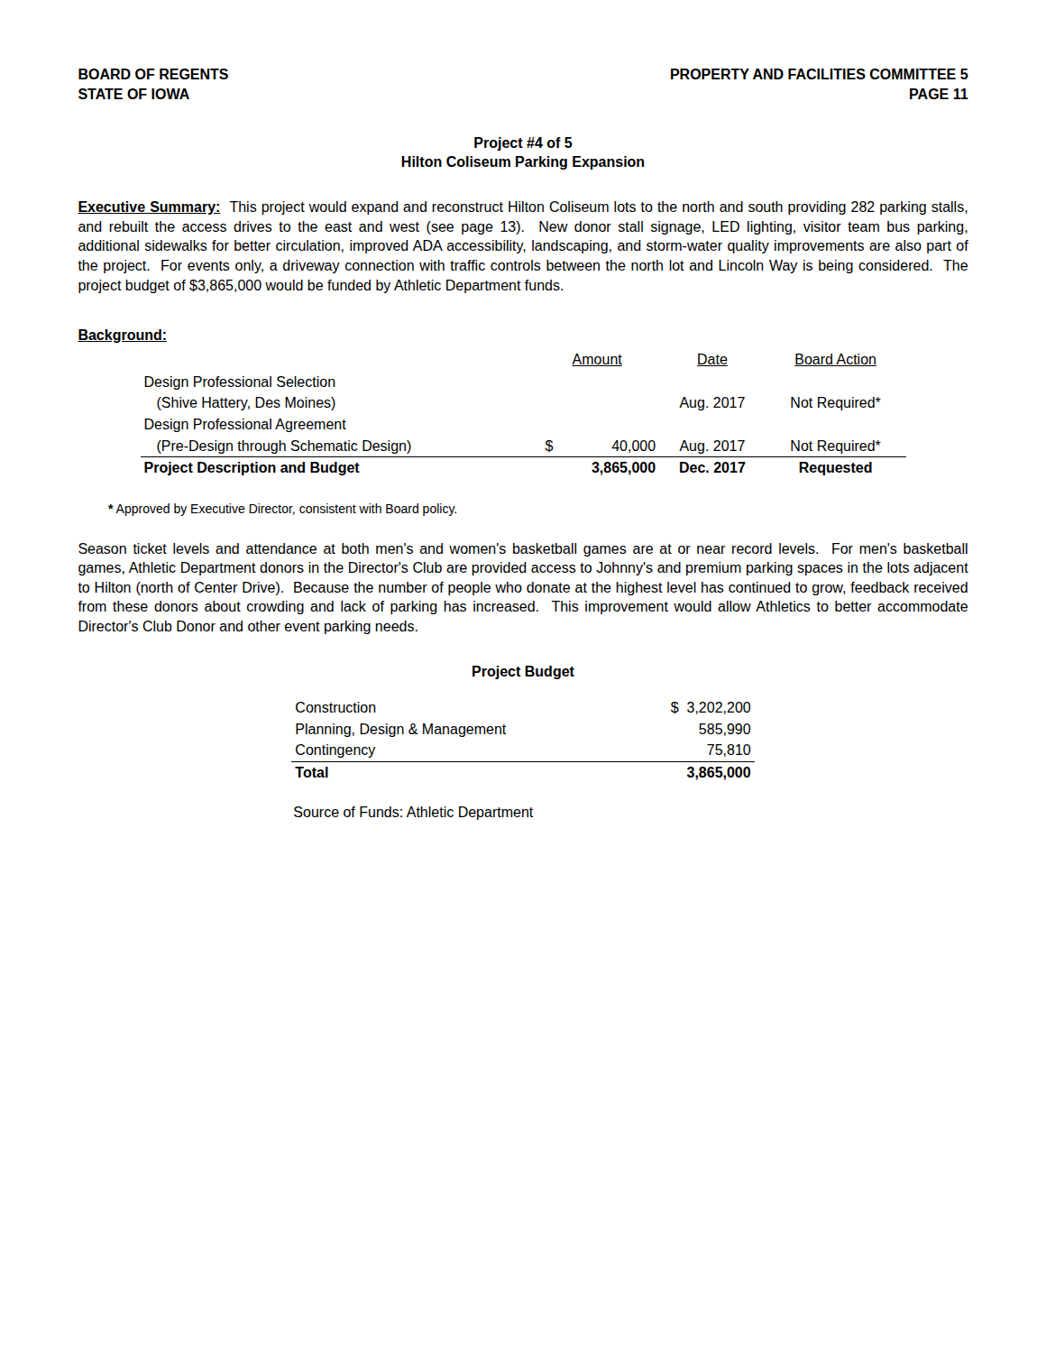BOARD OF REGENTS STATE OF IOWA
PROPERTY AND FACILITIES COMMITTEE 5 PAGE 11
Project #4 of 5
Hilton Coliseum Parking Expansion
Executive Summary: This project would expand and reconstruct Hilton Coliseum lots to the north and south providing 282 parking stalls, and rebuilt the access drives to the east and west (see page 13). New donor stall signage, LED lighting, visitor team bus parking, additional sidewalks for better circulation, improved ADA accessibility, landscaping, and storm-water quality improvements are also part of the project. For events only, a driveway connection with traffic controls between the north lot and Lincoln Way is being considered. The project budget of $3,865,000 would be funded by Athletic Department funds.
Background:
| | Amount | Date | Board Action |
| Design Professional Selection | | | | |
| (Shive Hattery, Des Moines) | | | Aug. 2017 | Not Required* |
| Design Professional Agreement | | | | |
| (Pre-Design through Schematic Design) | $ | 40,000 | Aug. 2017 | Not Required* |
| Project Description and Budget | | 3,865,000 | Dec. 2017 | Requested |
* Approved by Executive Director, consistent with Board policy.
Season ticket levels and attendance at both men's and women's basketball games are at or near record levels. For men's basketball games, Athletic Department donors in the Director's Club are provided access to Johnny's and premium parking spaces in the lots adjacent to Hilton (north of Center Drive). Because the number of people who donate at the highest level has continued to grow, feedback received from these donors about crowding and lack of parking has increased. This improvement would allow Athletics to better accommodate Director's Club Donor and other event parking needs.
Project Budget
| Construction | $ 3,202,200 |
| Planning, Design & Management | 585,990 |
| Contingency | 75,810 |
| Total | 3,865,000 |
Source of Funds: Athletic Department